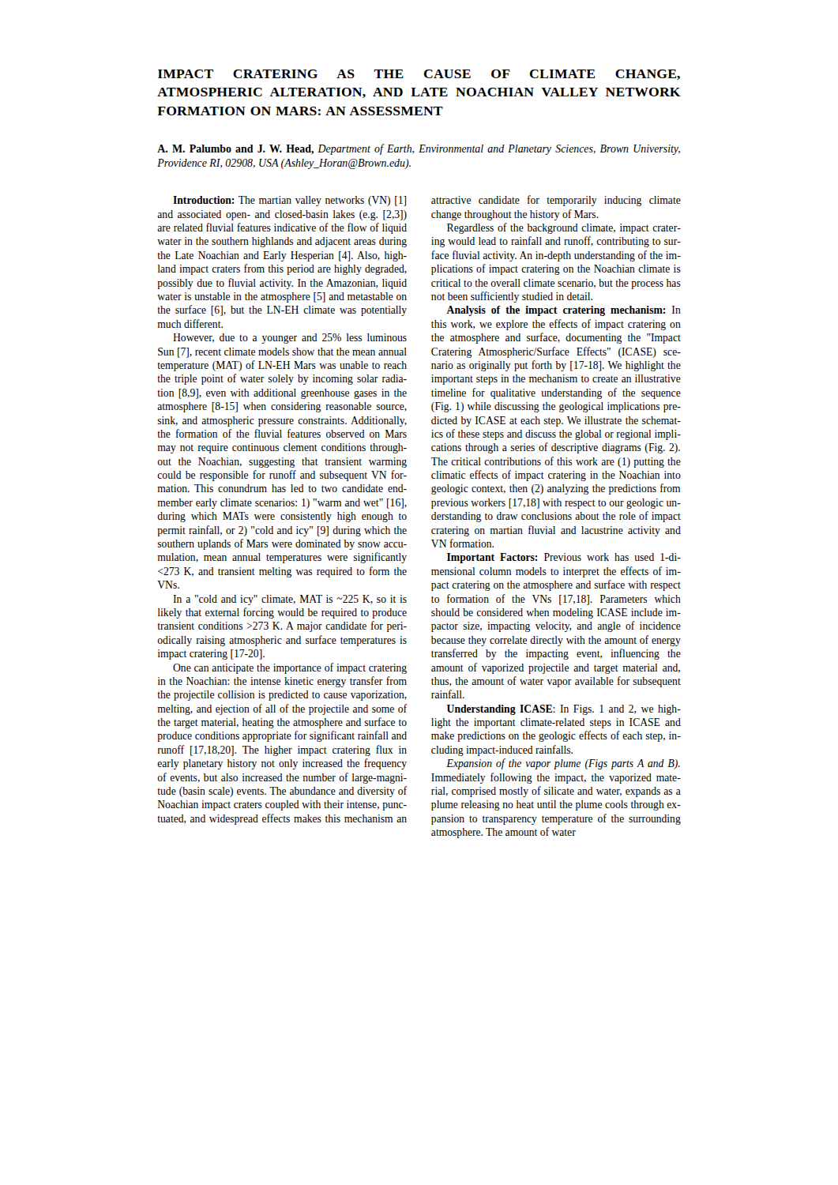Impact Cratering as the Cause of Climate Change, Atmospheric Alteration, and Late Noachian Valley Network Formation on Mars: An Assessment
A. M. Palumbo and J. W. Head, Department of Earth, Environmental and Planetary Sciences, Brown University, Providence RI, 02908, USA (Ashley_Horan@Brown.edu).
Introduction: The martian valley networks (VN) [1] and associated open- and closed-basin lakes (e.g. [2,3]) are related fluvial features indicative of the flow of liquid water in the southern highlands and adjacent areas during the Late Noachian and Early Hesperian [4]. Also, highland impact craters from this period are highly degraded, possibly due to fluvial activity. In the Amazonian, liquid water is unstable in the atmosphere [5] and metastable on the surface [6], but the LN-EH climate was potentially much different.
However, due to a younger and 25% less luminous Sun [7], recent climate models show that the mean annual temperature (MAT) of LN-EH Mars was unable to reach the triple point of water solely by incoming solar radiation [8,9], even with additional greenhouse gases in the atmosphere [8-15] when considering reasonable source, sink, and atmospheric pressure constraints. Additionally, the formation of the fluvial features observed on Mars may not require continuous clement conditions throughout the Noachian, suggesting that transient warming could be responsible for runoff and subsequent VN formation. This conundrum has led to two candidate end-member early climate scenarios: 1) "warm and wet" [16], during which MATs were consistently high enough to permit rainfall, or 2) "cold and icy" [9] during which the southern uplands of Mars were dominated by snow accumulation, mean annual temperatures were significantly <273 K, and transient melting was required to form the VNs.
In a "cold and icy" climate, MAT is ~225 K, so it is likely that external forcing would be required to produce transient conditions >273 K. A major candidate for periodically raising atmospheric and surface temperatures is impact cratering [17-20].
One can anticipate the importance of impact cratering in the Noachian: the intense kinetic energy transfer from the projectile collision is predicted to cause vaporization, melting, and ejection of all of the projectile and some of the target material, heating the atmosphere and surface to produce conditions appropriate for significant rainfall and runoff [17,18,20]. The higher impact cratering flux in early planetary history not only increased the frequency of events, but also increased the number of large-magnitude (basin scale) events. The abundance and diversity of Noachian impact craters coupled with their intense, punctuated, and widespread effects makes this mechanism an attractive candidate for temporarily inducing climate change throughout the history of Mars.
Regardless of the background climate, impact cratering would lead to rainfall and runoff, contributing to surface fluvial activity. An in-depth understanding of the implications of impact cratering on the Noachian climate is critical to the overall climate scenario, but the process has not been sufficiently studied in detail.
Analysis of the impact cratering mechanism: In this work, we explore the effects of impact cratering on the atmosphere and surface, documenting the "Impact Cratering Atmospheric/Surface Effects" (ICASE) scenario as originally put forth by [17-18]. We highlight the important steps in the mechanism to create an illustrative timeline for qualitative understanding of the sequence (Fig. 1) while discussing the geological implications predicted by ICASE at each step. We illustrate the schematics of these steps and discuss the global or regional implications through a series of descriptive diagrams (Fig. 2). The critical contributions of this work are (1) putting the climatic effects of impact cratering in the Noachian into geologic context, then (2) analyzing the predictions from previous workers [17,18] with respect to our geologic understanding to draw conclusions about the role of impact cratering on martian fluvial and lacustrine activity and VN formation.
Important Factors: Previous work has used 1-dimensional column models to interpret the effects of impact cratering on the atmosphere and surface with respect to formation of the VNs [17,18]. Parameters which should be considered when modeling ICASE include impactor size, impacting velocity, and angle of incidence because they correlate directly with the amount of energy transferred by the impacting event, influencing the amount of vaporized projectile and target material and, thus, the amount of water vapor available for subsequent rainfall.
Understanding ICASE: In Figs. 1 and 2, we highlight the important climate-related steps in ICASE and make predictions on the geologic effects of each step, including impact-induced rainfalls.
Expansion of the vapor plume (Figs parts A and B). Immediately following the impact, the vaporized material, comprised mostly of silicate and water, expands as a plume releasing no heat until the plume cools through expansion to transparency temperature of the surrounding atmosphere. The amount of water